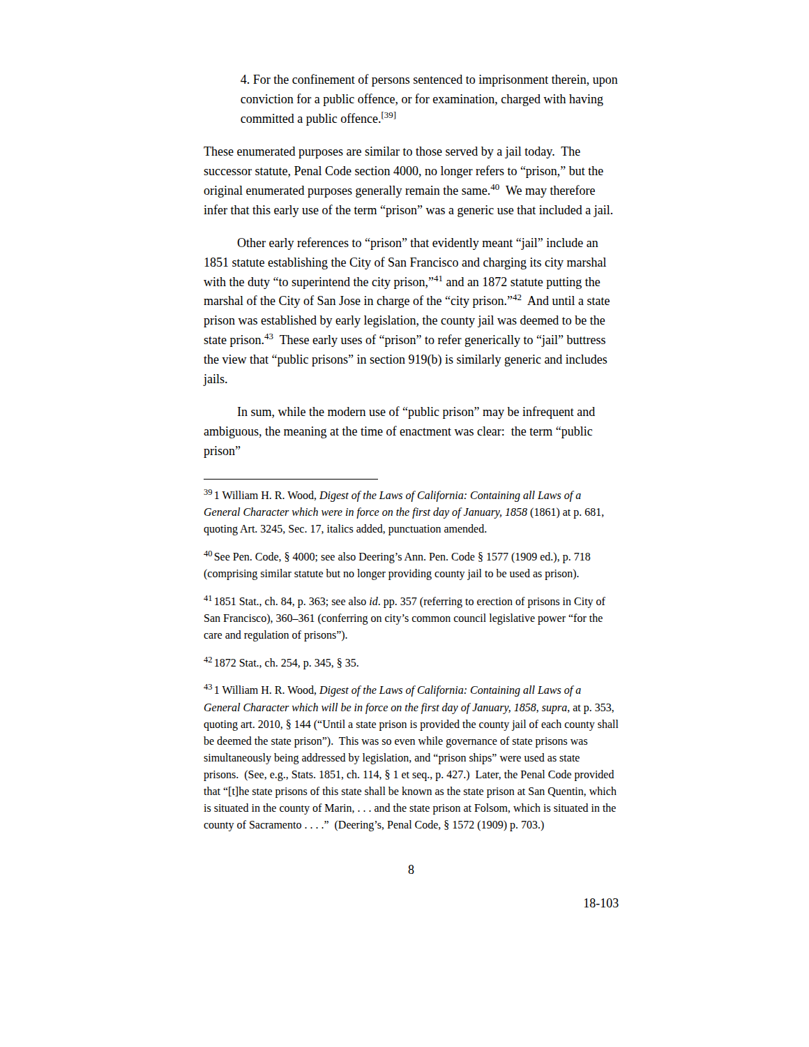4. For the confinement of persons sentenced to imprisonment therein, upon conviction for a public offence, or for examination, charged with having committed a public offence.[39]
These enumerated purposes are similar to those served by a jail today. The successor statute, Penal Code section 4000, no longer refers to “prison,” but the original enumerated purposes generally remain the same.40 We may therefore infer that this early use of the term “prison” was a generic use that included a jail.
Other early references to “prison” that evidently meant “jail” include an 1851 statute establishing the City of San Francisco and charging its city marshal with the duty “to superintend the city prison,”41 and an 1872 statute putting the marshal of the City of San Jose in charge of the “city prison.”42 And until a state prison was established by early legislation, the county jail was deemed to be the state prison.43 These early uses of “prison” to refer generically to “jail” buttress the view that “public prisons” in section 919(b) is similarly generic and includes jails.
In sum, while the modern use of “public prison” may be infrequent and ambiguous, the meaning at the time of enactment was clear: the term “public prison”
391 William H. R. Wood, Digest of the Laws of California: Containing all Laws of a General Character which were in force on the first day of January, 1858 (1861) at p. 681, quoting Art. 3245, Sec. 17, italics added, punctuation amended.
40 See Pen. Code, § 4000; see also Deering’s Ann. Pen. Code § 1577 (1909 ed.), p. 718 (comprising similar statute but no longer providing county jail to be used as prison).
411851 Stat., ch. 84, p. 363; see also id. pp. 357 (referring to erection of prisons in City of San Francisco), 360–361 (conferring on city’s common council legislative power “for the care and regulation of prisons”).
421872 Stat., ch. 254, p. 345, § 35.
431 William H. R. Wood, Digest of the Laws of California: Containing all Laws of a General Character which will be in force on the first day of January, 1858, supra, at p. 353, quoting art. 2010, § 144 (“Until a state prison is provided the county jail of each county shall be deemed the state prison”). This was so even while governance of state prisons was simultaneously being addressed by legislation, and “prison ships” were used as state prisons. (See, e.g., Stats. 1851, ch. 114, § 1 et seq., p. 427.) Later, the Penal Code provided that “[t]he state prisons of this state shall be known as the state prison at San Quentin, which is situated in the county of Marin, . . . and the state prison at Folsom, which is situated in the county of Sacramento . . . .” (Deering’s, Penal Code, § 1572 (1909) p. 703.)
8
18-103